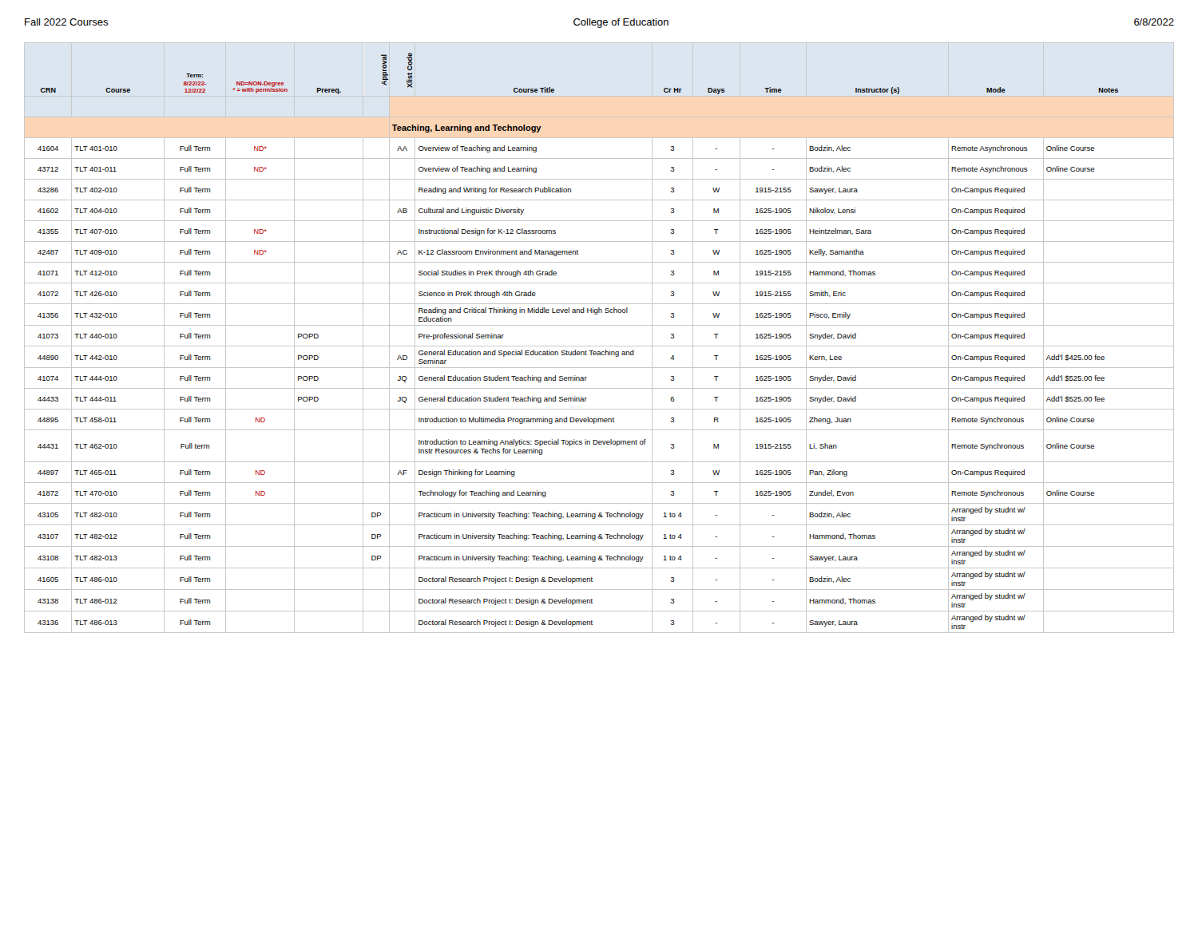Fall 2022 Courses
College of Education
6/8/2022
| CRN | Course | Term: 8/22/22- 12/2/22 | ND=NON-Degree * = with permission | Prereq. | Approval | Xlist Code | Course Title | Cr Hr | Days | Time | Instructor (s) | Mode | Notes |
| --- | --- | --- | --- | --- | --- | --- | --- | --- | --- | --- | --- | --- | --- |
| | Teaching, Learning and Technology |
| 41604 | TLT 401-010 | Full Term | ND* | | | AA | Overview of Teaching and Learning | 3 | - | - | Bodzin, Alec | Remote Asynchronous | Online Course |
| 43712 | TLT 401-011 | Full Term | ND* | | | | Overview of Teaching and Learning | 3 | - | - | Bodzin, Alec | Remote Asynchronous | Online Course |
| 43286 | TLT 402-010 | Full Term | | | | | Reading and Writing for Research Publication | 3 | W | 1915-2155 | Sawyer, Laura | On-Campus Required | |
| 41602 | TLT 404-010 | Full Term | | | | AB | Cultural and Linguistic Diversity | 3 | M | 1625-1905 | Nikolov, Lensi | On-Campus Required | |
| 41355 | TLT 407-010 | Full Term | ND* | | | | Instructional Design for K-12 Classrooms | 3 | T | 1625-1905 | Heintzelman, Sara | On-Campus Required | |
| 42487 | TLT 409-010 | Full Term | ND* | | | AC | K-12 Classroom Environment and Management | 3 | W | 1625-1905 | Kelly, Samantha | On-Campus Required | |
| 41071 | TLT 412-010 | Full Term | | | | | Social Studies in PreK through 4th Grade | 3 | M | 1915-2155 | Hammond, Thomas | On-Campus Required | |
| 41072 | TLT 426-010 | Full Term | | | | | Science in PreK through 4th Grade | 3 | W | 1915-2155 | Smith, Eric | On-Campus Required | |
| 41356 | TLT 432-010 | Full Term | | | | | Reading and Critical Thinking in Middle Level and High School Education | 3 | W | 1625-1905 | Pisco, Emily | On-Campus Required | |
| 41073 | TLT 440-010 | Full Term | | POPD | | | Pre-professional Seminar | 3 | T | 1625-1905 | Snyder, David | On-Campus Required | |
| 44890 | TLT 442-010 | Full Term | | POPD | | AD | General Education and Special Education Student Teaching and Seminar | 4 | T | 1625-1905 | Kern, Lee | On-Campus Required | Add'l $425.00 fee |
| 41074 | TLT 444-010 | Full Term | | POPD | | JQ | General Education Student Teaching and Seminar | 3 | T | 1625-1905 | Snyder, David | On-Campus Required | Add'l $525.00 fee |
| 44433 | TLT 444-011 | Full Term | | POPD | | JQ | General Education Student Teaching and Seminar | 6 | T | 1625-1905 | Snyder, David | On-Campus Required | Add'l $525.00 fee |
| 44895 | TLT 458-011 | Full Term | ND | | | | Introduction to Multimedia Programming and Development | 3 | R | 1625-1905 | Zheng, Juan | Remote Synchronous | Online Course |
| 44431 | TLT 462-010 | Full term | | | | | Introduction to Learning Analytics: Special Topics in Development of Instr Resources & Techs for Learning | 3 | M | 1915-2155 | Li, Shan | Remote Synchronous | Online Course |
| 44897 | TLT 465-011 | Full Term | ND | | | AF | Design Thinking for Learning | 3 | W | 1625-1905 | Pan, Zilong | On-Campus Required | |
| 41872 | TLT 470-010 | Full Term | ND | | | | Technology for Teaching and Learning | 3 | T | 1625-1905 | Zundel, Evon | Remote Synchronous | Online Course |
| 43105 | TLT 482-010 | Full Term | | | DP | | Practicum in University Teaching: Teaching, Learning & Technology | 1 to 4 | - | - | Bodzin, Alec | Arranged by studnt w/ instr | |
| 43107 | TLT 482-012 | Full Term | | | DP | | Practicum in University Teaching: Teaching, Learning & Technology | 1 to 4 | - | - | Hammond, Thomas | Arranged by studnt w/ instr | |
| 43108 | TLT 482-013 | Full Term | | | DP | | Practicum in University Teaching: Teaching, Learning & Technology | 1 to 4 | - | - | Sawyer, Laura | Arranged by studnt w/ instr | |
| 41605 | TLT 486-010 | Full Term | | | | | Doctoral Research Project I: Design & Development | 3 | - | - | Bodzin, Alec | Arranged by studnt w/ instr | |
| 43138 | TLT 486-012 | Full Term | | | | | Doctoral Research Project I: Design & Development | 3 | - | - | Hammond, Thomas | Arranged by studnt w/ instr | |
| 43136 | TLT 486-013 | Full Term | | | | | Doctoral Research Project I: Design & Development | 3 | - | - | Sawyer, Laura | Arranged by studnt w/ instr | |